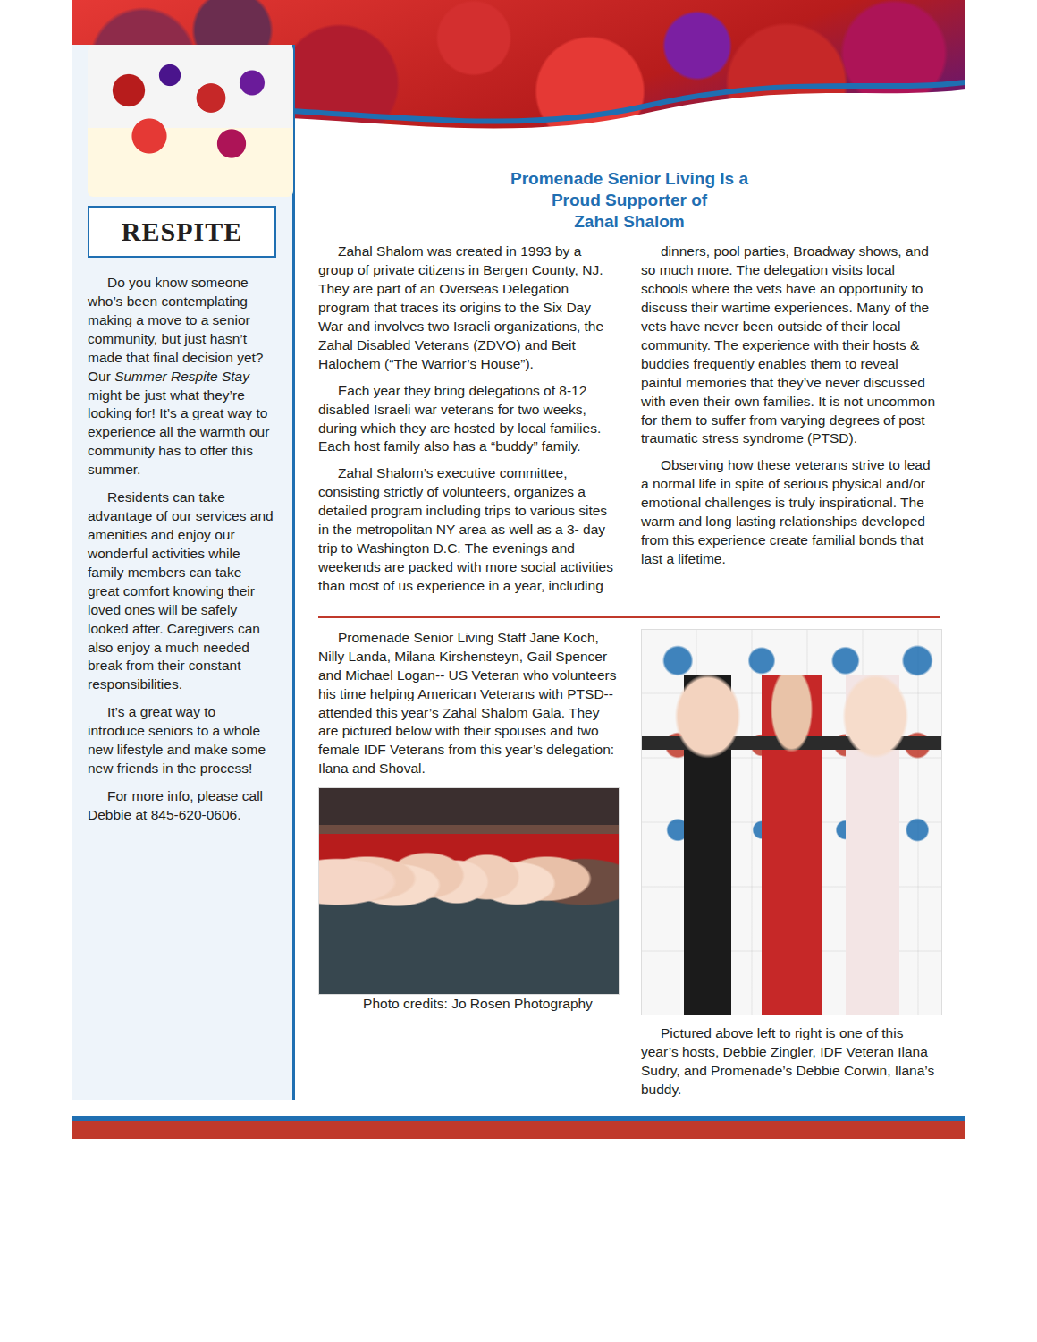RESPITE
Do you know someone who’s been contemplating making a move to a senior community, but just hasn’t made that final decision yet? Our Summer Respite Stay might be just what they’re looking for! It’s a great way to experience all the warmth our community has to offer this summer.
Residents can take advantage of our services and amenities and enjoy our wonderful activities while family members can take great comfort knowing their loved ones will be safely looked after. Caregivers can also enjoy a much needed break from their constant responsibilities.
It’s a great way to introduce seniors to a whole new lifestyle and make some new friends in the process!
For more info, please call Debbie at 845-620-0606.
Promenade Senior Living Is a
Proud Supporter of
Zahal Shalom
Zahal Shalom was created in 1993 by a group of private citizens in Bergen County, NJ. They are part of an Overseas Delegation program that traces its origins to the Six Day War and involves two Israeli organizations, the Zahal Disabled Veterans (ZDVO) and Beit Halochem (“The Warrior’s House”).
Each year they bring delegations of 8-12 disabled Israeli war veterans for two weeks, during which they are hosted by local families. Each host family also has a “buddy” family.
Zahal Shalom’s executive committee, consisting strictly of volunteers, organizes a detailed program including trips to various sites in the metropolitan NY area as well as a 3- day trip to Washington D.C. The evenings and weekends are packed with more social activities than most of us experience in a year, including
dinners, pool parties, Broadway shows, and so much more. The delegation visits local schools where the vets have an opportunity to discuss their wartime experiences. Many of the vets have never been outside of their local community. The experience with their hosts & buddies frequently enables them to reveal painful memories that they’ve never discussed with even their own families. It is not uncommon for them to suffer from varying degrees of post traumatic stress syndrome (PTSD).
Observing how these veterans strive to lead a normal life in spite of serious physical and/or emotional challenges is truly inspirational. The warm and long lasting relationships developed from this experience create familial bonds that last a lifetime.
Promenade Senior Living Staff Jane Koch, Nilly Landa, Milana Kirshensteyn, Gail Spencer and Michael Logan-- US Veteran who volunteers his time helping American Veterans with PTSD-- attended this year’s Zahal Shalom Gala. They are pictured below with their spouses and two female IDF Veterans from this year’s delegation: Ilana and Shoval.
Photo credits: Jo Rosen Photography
Pictured above left to right is one of this year’s hosts, Debbie Zingler, IDF Veteran Ilana Sudry, and Promenade’s Debbie Corwin, Ilana’s buddy.